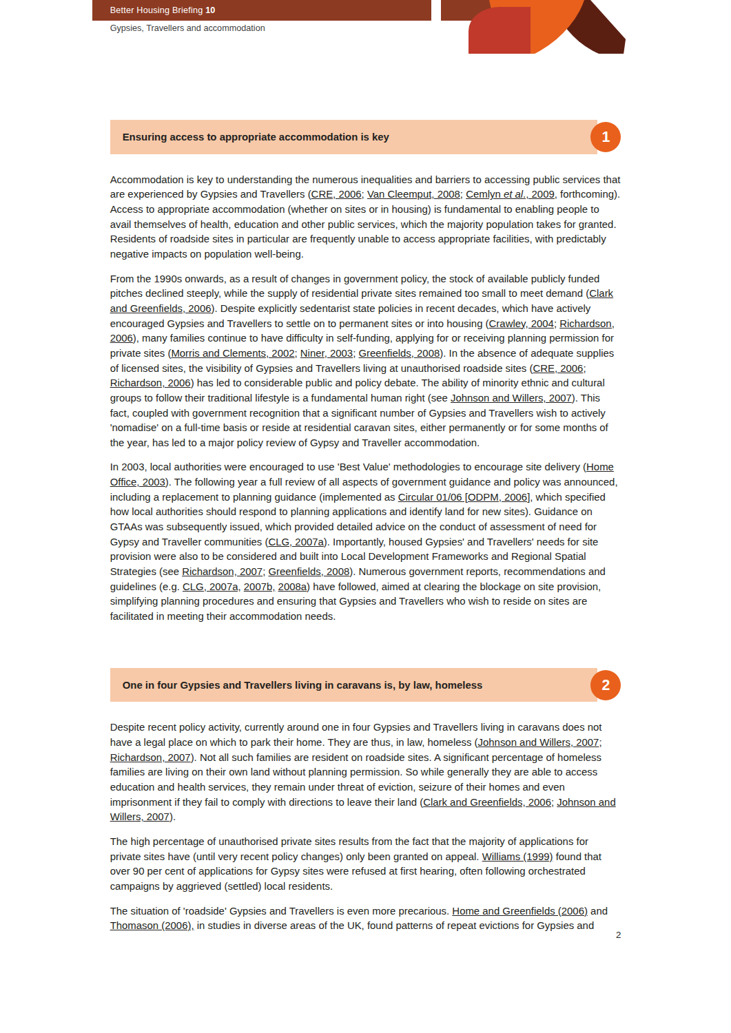Better Housing Briefing 10
Gypsies, Travellers and accommodation
Ensuring access to appropriate accommodation is key
1
Accommodation is key to understanding the numerous inequalities and barriers to accessing public services that are experienced by Gypsies and Travellers (CRE, 2006; Van Cleemput, 2008; Cemlyn et al., 2009, forthcoming). Access to appropriate accommodation (whether on sites or in housing) is fundamental to enabling people to avail themselves of health, education and other public services, which the majority population takes for granted. Residents of roadside sites in particular are frequently unable to access appropriate facilities, with predictably negative impacts on population well-being.
From the 1990s onwards, as a result of changes in government policy, the stock of available publicly funded pitches declined steeply, while the supply of residential private sites remained too small to meet demand (Clark and Greenfields, 2006). Despite explicitly sedentarist state policies in recent decades, which have actively encouraged Gypsies and Travellers to settle on to permanent sites or into housing (Crawley, 2004; Richardson, 2006), many families continue to have difficulty in self-funding, applying for or receiving planning permission for private sites (Morris and Clements, 2002; Niner, 2003; Greenfields, 2008). In the absence of adequate supplies of licensed sites, the visibility of Gypsies and Travellers living at unauthorised roadside sites (CRE, 2006; Richardson, 2006) has led to considerable public and policy debate. The ability of minority ethnic and cultural groups to follow their traditional lifestyle is a fundamental human right (see Johnson and Willers, 2007). This fact, coupled with government recognition that a significant number of Gypsies and Travellers wish to actively 'nomadise' on a full-time basis or reside at residential caravan sites, either permanently or for some months of the year, has led to a major policy review of Gypsy and Traveller accommodation.
In 2003, local authorities were encouraged to use 'Best Value' methodologies to encourage site delivery (Home Office, 2003). The following year a full review of all aspects of government guidance and policy was announced, including a replacement to planning guidance (implemented as Circular 01/06 [ODPM, 2006], which specified how local authorities should respond to planning applications and identify land for new sites). Guidance on GTAAs was subsequently issued, which provided detailed advice on the conduct of assessment of need for Gypsy and Traveller communities (CLG, 2007a). Importantly, housed Gypsies' and Travellers' needs for site provision were also to be considered and built into Local Development Frameworks and Regional Spatial Strategies (see Richardson, 2007; Greenfields, 2008). Numerous government reports, recommendations and guidelines (e.g. CLG, 2007a, 2007b, 2008a) have followed, aimed at clearing the blockage on site provision, simplifying planning procedures and ensuring that Gypsies and Travellers who wish to reside on sites are facilitated in meeting their accommodation needs.
One in four Gypsies and Travellers living in caravans is, by law, homeless
2
Despite recent policy activity, currently around one in four Gypsies and Travellers living in caravans does not have a legal place on which to park their home. They are thus, in law, homeless (Johnson and Willers, 2007; Richardson, 2007). Not all such families are resident on roadside sites. A significant percentage of homeless families are living on their own land without planning permission. So while generally they are able to access education and health services, they remain under threat of eviction, seizure of their homes and even imprisonment if they fail to comply with directions to leave their land (Clark and Greenfields, 2006; Johnson and Willers, 2007).
The high percentage of unauthorised private sites results from the fact that the majority of applications for private sites have (until very recent policy changes) only been granted on appeal. Williams (1999) found that over 90 per cent of applications for Gypsy sites were refused at first hearing, often following orchestrated campaigns by aggrieved (settled) local residents.
The situation of 'roadside' Gypsies and Travellers is even more precarious. Home and Greenfields (2006) and Thomason (2006), in studies in diverse areas of the UK, found patterns of repeat evictions for Gypsies and
2